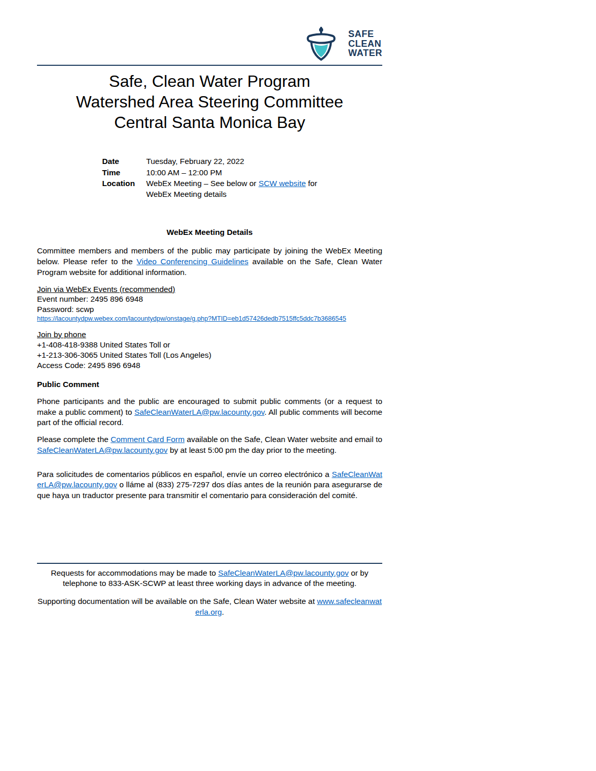SAFE
CLEAN
WATER
Safe, Clean Water Program
Watershed Area Steering Committee
Central Santa Monica Bay
Date
Tuesday, February 22, 2022
Time
10:00 AM – 12:00 PM
Location
WebEx Meeting – See below or SCW website for
WebEx Meeting details
WebEx Meeting Details
Committee members and members of the public may participate by joining the WebEx Meeting below. Please refer to the Video Conferencing Guidelines available on the Safe, Clean Water Program website for additional information.
Join via WebEx Events (recommended)
Event number: 2495 896 6948
Password: scwp
https://lacountydpw.webex.com/lacountydpw/onstage/g.php?MTID=eb1d57426dedb7515ffc5ddc7b3686545
Join by phone
+1-408-418-9388 United States Toll or
+1-213-306-3065 United States Toll (Los Angeles)
Access Code: 2495 896 6948
Public Comment
Phone participants and the public are encouraged to submit public comments (or a request to make a public comment) to SafeCleanWaterLA@pw.lacounty.gov. All public comments will become part of the official record.
Please complete the Comment Card Form available on the Safe, Clean Water website and email to SafeCleanWaterLA@pw.lacounty.gov by at least 5:00 pm the day prior to the meeting.
Para solicitudes de comentarios públicos en español, envíe un correo electrónico a SafeCleanWaterLA@pw.lacounty.gov o lláme al (833) 275-7297 dos días antes de la reunión para asegurarse de que haya un traductor presente para transmitir el comentario para consideración del comité.
Requests for accommodations may be made to SafeCleanWaterLA@pw.lacounty.gov or by telephone to 833-ASK-SCWP at least three working days in advance of the meeting.
Supporting documentation will be available on the Safe, Clean Water website at www.safecleanwaterla.org.